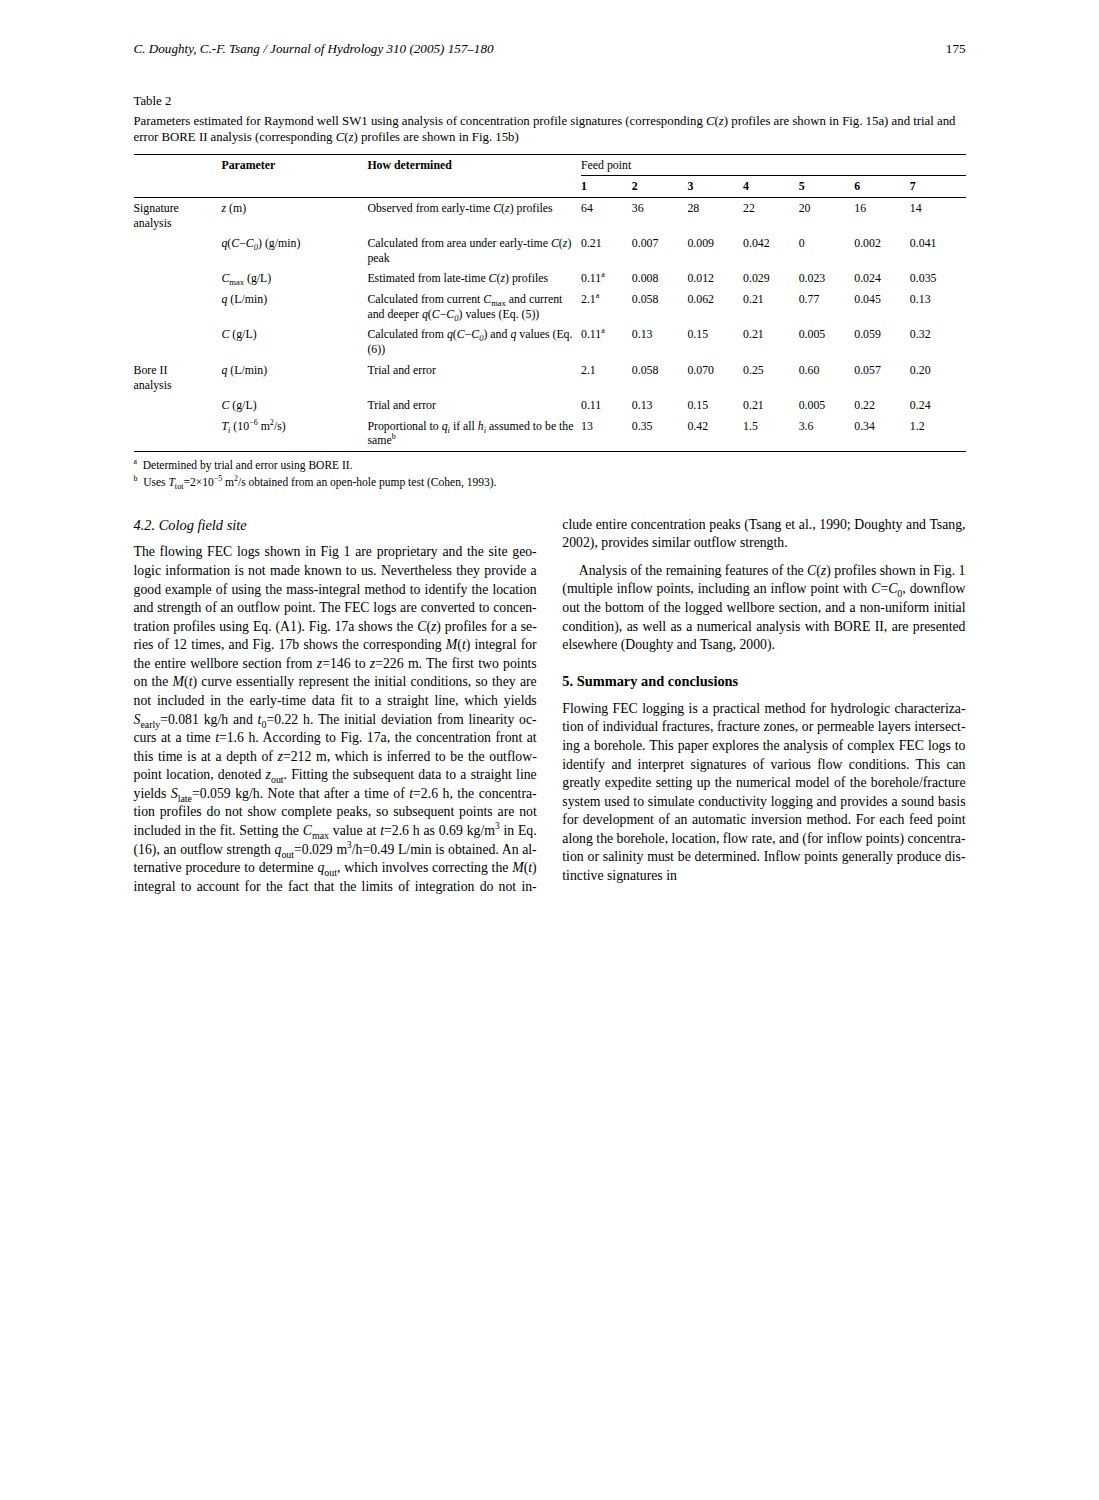C. Doughty, C.-F. Tsang / Journal of Hydrology 310 (2005) 157–180 175
Table 2
Parameters estimated for Raymond well SW1 using analysis of concentration profile signatures (corresponding C(z) profiles are shown in Fig. 15a) and trial and error BORE II analysis (corresponding C(z) profiles are shown in Fig. 15b)
| | Parameter | How determined | Feed point |
| --- | --- | --- | --- |
| | | | 1 | 2 | 3 | 4 | 5 | 6 | 7 |
| Signature analysis | z (m) | Observed from early-time C ( z ) profiles | 64 | 36 | 28 | 22 | 20 | 16 | 14 |
| | q ( C − C 0 ) (g/min) | Calculated from area under early-time C ( z ) peak | 0.21 | 0.007 | 0.009 | 0.042 | 0 | 0.002 | 0.041 |
| | C max (g/L) | Estimated from late-time C ( z ) profiles | 0.11 a | 0.008 | 0.012 | 0.029 | 0.023 | 0.024 | 0.035 |
| | q (L/min) | Calculated from current C max and current and deeper q ( C − C 0 ) values (Eq. (5)) | 2.1 a | 0.058 | 0.062 | 0.21 | 0.77 | 0.045 | 0.13 |
| | C (g/L) | Calculated from q ( C − C 0 ) and q values (Eq. (6)) | 0.11 a | 0.13 | 0.15 | 0.21 | 0.005 | 0.059 | 0.32 |
| Bore II analysis | q (L/min) | Trial and error | 2.1 | 0.058 | 0.070 | 0.25 | 0.60 | 0.057 | 0.20 |
| | C (g/L) | Trial and error | 0.11 | 0.13 | 0.15 | 0.21 | 0.005 | 0.22 | 0.24 |
| | T i (10 −6 m 2 /s) | Proportional to q i if all h i assumed to be the same b | 13 | 0.35 | 0.42 | 1.5 | 3.6 | 0.34 | 1.2 |
a Determined by trial and error using BORE II.
b Uses Ttot=2×10−5 m2/s obtained from an open-hole pump test (Cohen, 1993).
4.2. Colog field site
The flowing FEC logs shown in Fig 1 are proprietary and the site geologic information is not made known to us. Nevertheless they provide a good example of using the mass-integral method to identify the location and strength of an outflow point. The FEC logs are converted to concentration profiles using Eq. (A1). Fig. 17a shows the C(z) profiles for a series of 12 times, and Fig. 17b shows the corresponding M(t) integral for the entire wellbore section from z=146 to z=226 m. The first two points on the M(t) curve essentially represent the initial conditions, so they are not included in the early-time data fit to a straight line, which yields Searly=0.081 kg/h and t 0=0.22 h. The initial deviation from linearity occurs at a time t=1.6 h. According to Fig. 17a, the concentration front at this time is at a depth of z=212 m, which is inferred to be the outflow-point location, denoted zout. Fitting the subsequent data to a straight line yields Slate=0.059 kg/h. Note that after a time of t=2.6 h, the concentration profiles do not show complete peaks, so subsequent points are not included in the fit. Setting the Cmax value at t=2.6 h as 0.69 kg/m3 in Eq. (16), an outflow strength qout=0.029 m3/h=0.49 L/min is obtained. An alternative procedure to determine qout, which involves correcting the M(t) integral to account for the fact that the limits of integration do not include entire concentration peaks (Tsang et al., 1990; Doughty and Tsang, 2002), provides similar outflow strength.
Analysis of the remaining features of the C(z) profiles shown in Fig. 1 (multiple inflow points, including an inflow point with C=C 0, downflow out the bottom of the logged wellbore section, and a non-uniform initial condition), as well as a numerical analysis with BORE II, are presented elsewhere (Doughty and Tsang, 2000).
5. Summary and conclusions
Flowing FEC logging is a practical method for hydrologic characterization of individual fractures, fracture zones, or permeable layers intersecting a borehole. This paper explores the analysis of complex FEC logs to identify and interpret signatures of various flow conditions. This can greatly expedite setting up the numerical model of the borehole/fracture system used to simulate conductivity logging and provides a sound basis for development of an automatic inversion method. For each feed point along the borehole, location, flow rate, and (for inflow points) concentration or salinity must be determined. Inflow points generally produce distinctive signatures in